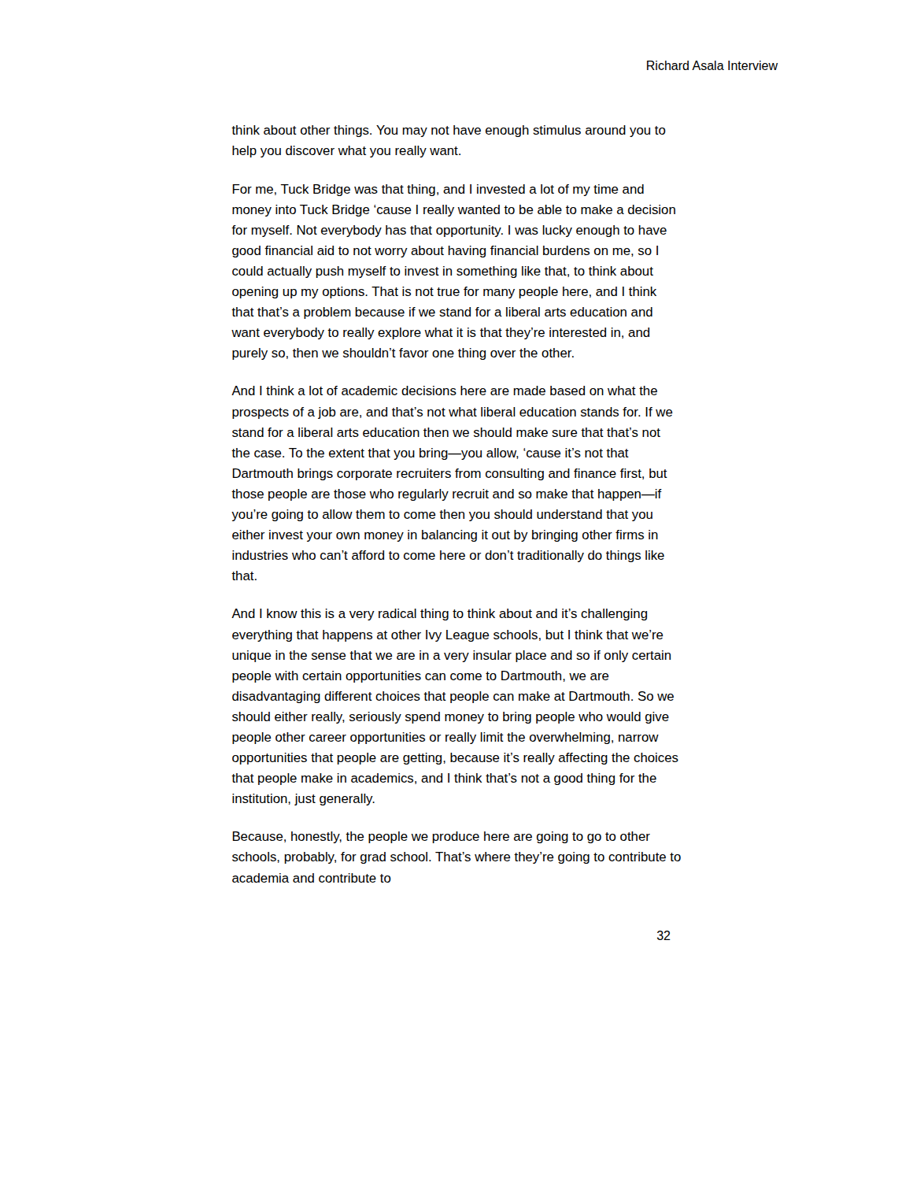Richard Asala Interview
think about other things. You may not have enough stimulus around you to help you discover what you really want.
For me, Tuck Bridge was that thing, and I invested a lot of my time and money into Tuck Bridge ‘cause I really wanted to be able to make a decision for myself. Not everybody has that opportunity. I was lucky enough to have good financial aid to not worry about having financial burdens on me, so I could actually push myself to invest in something like that, to think about opening up my options. That is not true for many people here, and I think that that’s a problem because if we stand for a liberal arts education and want everybody to really explore what it is that they’re interested in, and purely so, then we shouldn’t favor one thing over the other.
And I think a lot of academic decisions here are made based on what the prospects of a job are, and that’s not what liberal education stands for. If we stand for a liberal arts education then we should make sure that that’s not the case. To the extent that you bring—you allow, ‘cause it’s not that Dartmouth brings corporate recruiters from consulting and finance first, but those people are those who regularly recruit and so make that happen—if you’re going to allow them to come then you should understand that you either invest your own money in balancing it out by bringing other firms in industries who can’t afford to come here or don’t traditionally do things like that.
And I know this is a very radical thing to think about and it’s challenging everything that happens at other Ivy League schools, but I think that we’re unique in the sense that we are in a very insular place and so if only certain people with certain opportunities can come to Dartmouth, we are disadvantaging different choices that people can make at Dartmouth. So we should either really, seriously spend money to bring people who would give people other career opportunities or really limit the overwhelming, narrow opportunities that people are getting, because it’s really affecting the choices that people make in academics, and I think that’s not a good thing for the institution, just generally.
Because, honestly, the people we produce here are going to go to other schools, probably, for grad school. That’s where they’re going to contribute to academia and contribute to
32